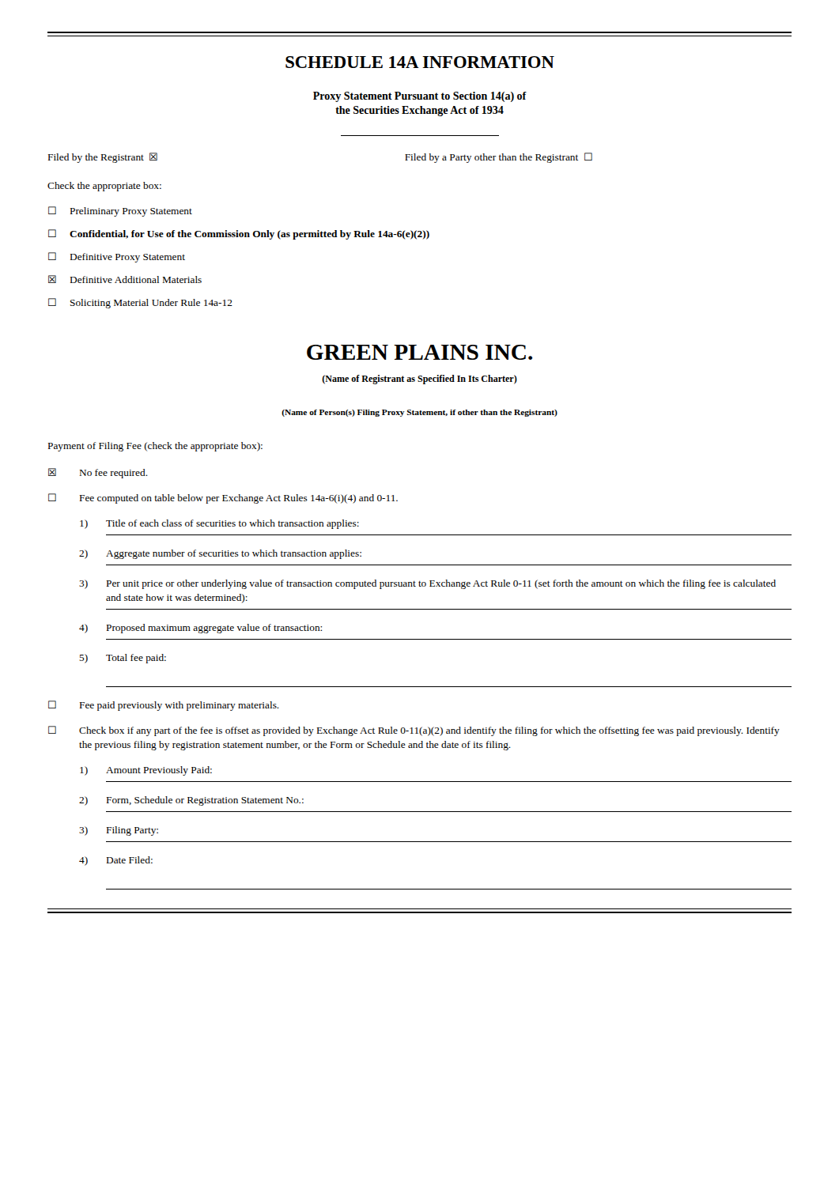SCHEDULE 14A INFORMATION
Proxy Statement Pursuant to Section 14(a) of
the Securities Exchange Act of 1934
Filed by the Registrant ☒
Filed by a Party other than the Registrant ☐
Check the appropriate box:
☐Preliminary Proxy Statement
☐Confidential, for Use of the Commission Only (as permitted by Rule 14a-6(e)(2))
☐Definitive Proxy Statement
☒Definitive Additional Materials
☐Soliciting Material Under Rule 14a-12
GREEN PLAINS INC.
(Name of Registrant as Specified In Its Charter)
(Name of Person(s) Filing Proxy Statement, if other than the Registrant)
Payment of Filing Fee (check the appropriate box):
☒
No fee required.
☐
Fee computed on table below per Exchange Act Rules 14a-6(i)(4) and 0-11.
1)
Title of each class of securities to which transaction applies:
2)
Aggregate number of securities to which transaction applies:
3)
Per unit price or other underlying value of transaction computed pursuant to Exchange Act Rule 0-11 (set forth the amount on which the filing fee is calculated and state how it was determined):
4)
Proposed maximum aggregate value of transaction:
5)
Total fee paid:
☐
Fee paid previously with preliminary materials.
☐
Check box if any part of the fee is offset as provided by Exchange Act Rule 0-11(a)(2) and identify the filing for which the offsetting fee was paid previously. Identify the previous filing by registration statement number, or the Form or Schedule and the date of its filing.
1)
Amount Previously Paid:
2)
Form, Schedule or Registration Statement No.:
3)
Filing Party:
4)
Date Filed: